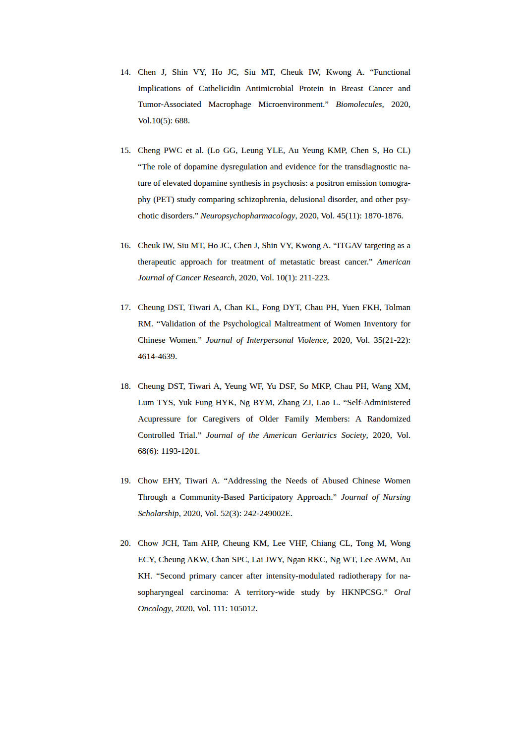Chen J, Shin VY, Ho JC, Siu MT, Cheuk IW, Kwong A. “Functional Implications of Cathelicidin Antimicrobial Protein in Breast Cancer and Tumor-Associated Macrophage Microenvironment.” Biomolecules, 2020, Vol.10(5): 688.
Cheng PWC et al. (Lo GG, Leung YLE, Au Yeung KMP, Chen S, Ho CL) “The role of dopamine dysregulation and evidence for the transdiagnostic nature of elevated dopamine synthesis in psychosis: a positron emission tomography (PET) study comparing schizophrenia, delusional disorder, and other psychotic disorders.” Neuropsychopharmacology, 2020, Vol. 45(11): 1870-1876.
Cheuk IW, Siu MT, Ho JC, Chen J, Shin VY, Kwong A. “ITGAV targeting as a therapeutic approach for treatment of metastatic breast cancer.” American Journal of Cancer Research, 2020, Vol. 10(1): 211-223.
Cheung DST, Tiwari A, Chan KL, Fong DYT, Chau PH, Yuen FKH, Tolman RM. “Validation of the Psychological Maltreatment of Women Inventory for Chinese Women.” Journal of Interpersonal Violence, 2020, Vol. 35(21-22): 4614-4639.
Cheung DST, Tiwari A, Yeung WF, Yu DSF, So MKP, Chau PH, Wang XM, Lum TYS, Yuk Fung HYK, Ng BYM, Zhang ZJ, Lao L. “Self-Administered Acupressure for Caregivers of Older Family Members: A Randomized Controlled Trial.” Journal of the American Geriatrics Society, 2020, Vol. 68(6): 1193-1201.
Chow EHY, Tiwari A. “Addressing the Needs of Abused Chinese Women Through a Community-Based Participatory Approach.” Journal of Nursing Scholarship, 2020, Vol. 52(3): 242-249002E.
Chow JCH, Tam AHP, Cheung KM, Lee VHF, Chiang CL, Tong M, Wong ECY, Cheung AKW, Chan SPC, Lai JWY, Ngan RKC, Ng WT, Lee AWM, Au KH. “Second primary cancer after intensity-modulated radiotherapy for nasopharyngeal carcinoma: A territory-wide study by HKNPCSG.” Oral Oncology, 2020, Vol. 111: 105012.